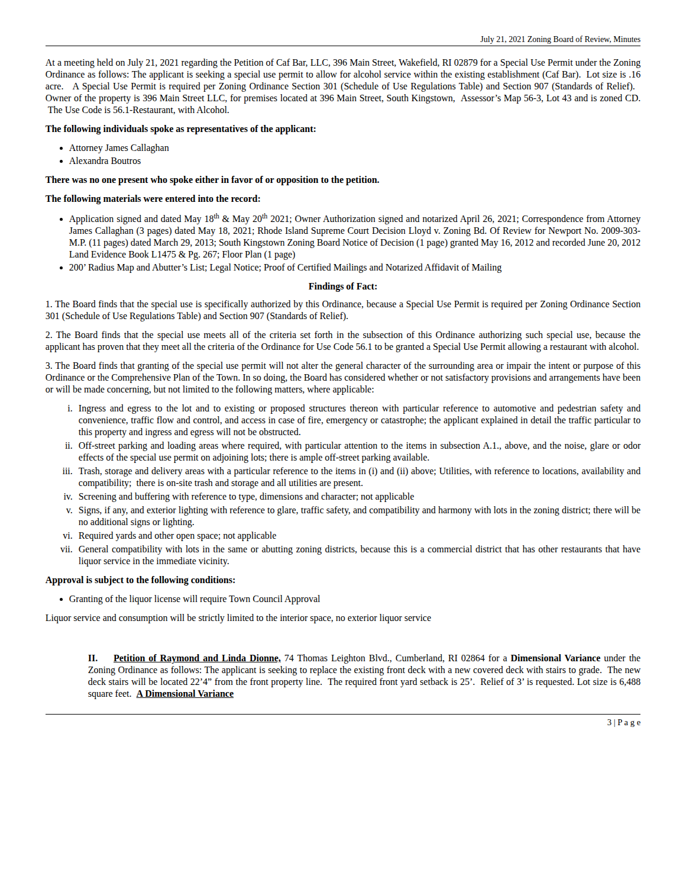July 21, 2021 Zoning Board of Review, Minutes
At a meeting held on July 21, 2021 regarding the Petition of Caf Bar, LLC, 396 Main Street, Wakefield, RI 02879 for a Special Use Permit under the Zoning Ordinance as follows: The applicant is seeking a special use permit to allow for alcohol service within the existing establishment (Caf Bar). Lot size is .16 acre. A Special Use Permit is required per Zoning Ordinance Section 301 (Schedule of Use Regulations Table) and Section 907 (Standards of Relief). Owner of the property is 396 Main Street LLC, for premises located at 396 Main Street, South Kingstown, Assessor’s Map 56-3, Lot 43 and is zoned CD. The Use Code is 56.1-Restaurant, with Alcohol.
The following individuals spoke as representatives of the applicant:
Attorney James Callaghan
Alexandra Boutros
There was no one present who spoke either in favor of or opposition to the petition.
The following materials were entered into the record:
Application signed and dated May 18th & May 20th 2021; Owner Authorization signed and notarized April 26, 2021; Correspondence from Attorney James Callaghan (3 pages) dated May 18, 2021; Rhode Island Supreme Court Decision Lloyd v. Zoning Bd. Of Review for Newport No. 2009-303-M.P. (11 pages) dated March 29, 2013; South Kingstown Zoning Board Notice of Decision (1 page) granted May 16, 2012 and recorded June 20, 2012 Land Evidence Book L1475 & Pg. 267; Floor Plan (1 page)
200’ Radius Map and Abutter’s List; Legal Notice; Proof of Certified Mailings and Notarized Affidavit of Mailing
Findings of Fact:
1. The Board finds that the special use is specifically authorized by this Ordinance, because a Special Use Permit is required per Zoning Ordinance Section 301 (Schedule of Use Regulations Table) and Section 907 (Standards of Relief).
2. The Board finds that the special use meets all of the criteria set forth in the subsection of this Ordinance authorizing such special use, because the applicant has proven that they meet all the criteria of the Ordinance for Use Code 56.1 to be granted a Special Use Permit allowing a restaurant with alcohol.
3. The Board finds that granting of the special use permit will not alter the general character of the surrounding area or impair the intent or purpose of this Ordinance or the Comprehensive Plan of the Town. In so doing, the Board has considered whether or not satisfactory provisions and arrangements have been or will be made concerning, but not limited to the following matters, where applicable:
Ingress and egress to the lot and to existing or proposed structures thereon with particular reference to automotive and pedestrian safety and convenience, traffic flow and control, and access in case of fire, emergency or catastrophe; the applicant explained in detail the traffic particular to this property and ingress and egress will not be obstructed.
Off-street parking and loading areas where required, with particular attention to the items in subsection A.1., above, and the noise, glare or odor effects of the special use permit on adjoining lots; there is ample off-street parking available.
Trash, storage and delivery areas with a particular reference to the items in (i) and (ii) above; Utilities, with reference to locations, availability and compatibility; there is on-site trash and storage and all utilities are present.
Screening and buffering with reference to type, dimensions and character; not applicable
Signs, if any, and exterior lighting with reference to glare, traffic safety, and compatibility and harmony with lots in the zoning district; there will be no additional signs or lighting.
Required yards and other open space; not applicable
General compatibility with lots in the same or abutting zoning districts, because this is a commercial district that has other restaurants that have liquor service in the immediate vicinity.
Approval is subject to the following conditions:
Granting of the liquor license will require Town Council Approval
Liquor service and consumption will be strictly limited to the interior space, no exterior liquor service
II. Petition of Raymond and Linda Dionne, 74 Thomas Leighton Blvd., Cumberland, RI 02864 for a Dimensional Variance under the Zoning Ordinance as follows: The applicant is seeking to replace the existing front deck with a new covered deck with stairs to grade. The new deck stairs will be located 22’4” from the front property line. The required front yard setback is 25’. Relief of 3’ is requested. Lot size is 6,488 square feet. A Dimensional Variance
3 | P a g e